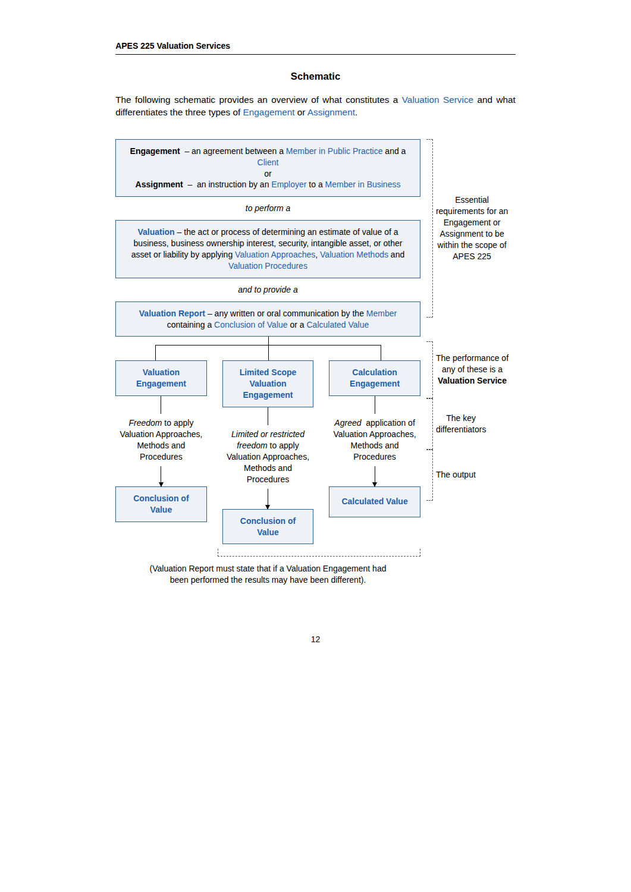APES 225 Valuation Services
Schematic
The following schematic provides an overview of what constitutes a Valuation Service and what differentiates the three types of Engagement or Assignment.
Engagement – an agreement between a Member in Public Practice and a Client
or
Assignment – an instruction by an Employer to a Member in Business
to perform a
Valuation – the act or process of determining an estimate of value of a business, business ownership interest, security, intangible asset, or other asset or liability by applying Valuation Approaches, Valuation Methods and Valuation Procedures
and to provide a
Valuation Report – any written or oral communication by the Member containing a Conclusion of Value or a Calculated Value
Valuation Engagement
Freedom to apply Valuation Approaches, Methods and Procedures
Conclusion of Value
Limited Scope
Valuation Engagement
Limited or restricted freedom to apply Valuation Approaches, Methods and Procedures
Conclusion of Value
Calculation
Engagement
Agreed application of Valuation Approaches, Methods and Procedures
Calculated Value
(Valuation Report must state that if a Valuation Engagement had
been performed the results may have been different).
Essential
requirements for an
Engagement or
Assignment to be
within the scope of
APES 225
The performance of
any of these is a
Valuation Service
The key
differentiators
The output
12